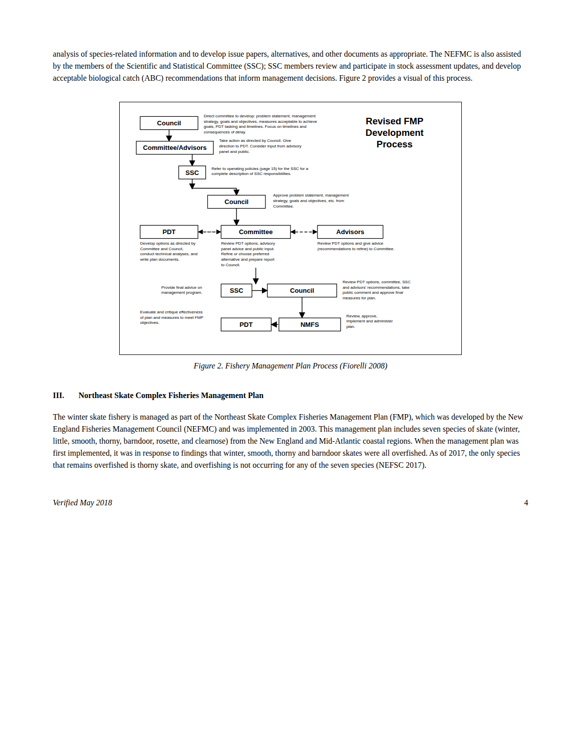analysis of species-related information and to develop issue papers, alternatives, and other documents as appropriate. The NEFMC is also assisted by the members of the Scientific and Statistical Committee (SSC); SSC members review and participate in stock assessment updates, and develop acceptable biological catch (ABC) recommendations that inform management decisions. Figure 2 provides a visual of this process.
Revised FMP Development Process Council Direct committee to develop: problem statement, management strategy, goals and objectives, measures acceptable to achieve goals, PDT tasking and timelines. Focus on timelines and consequences of delay. Committee/Advisors Take action as directed by Council. Give direction to PDT. Consider input from advisory panel and public. SSC Refer to operating policies (page 15) for the SSC for a complete description of SSC responsibilities. Council Approve problem statement, management strategy, goals and objectives, etc. from Committee. PDT Committee Advisors Develop options as directed by Committee and Council, conduct technical analyses, and write plan documents. Review PDT options, advisory panel advice and public input. Refine or choose preferred alternative and prepare report to Council. Review PDT options and give advice (recommendations to refine) to Committee. SSC Council Provide final advice on management program. Review PDT options, committee, SSC and advisors' recommendations, take public comment and approve final measures for plan. PDT NMFS Evaluate and critique effectiveness of plan and measures to meet FMP objectives. Review, approve, implement and administer plan.
Figure 2. Fishery Management Plan Process (Fiorelli 2008)
III. Northeast Skate Complex Fisheries Management Plan
The winter skate fishery is managed as part of the Northeast Skate Complex Fisheries Management Plan (FMP), which was developed by the New England Fisheries Management Council (NEFMC) and was implemented in 2003. This management plan includes seven species of skate (winter, little, smooth, thorny, barndoor, rosette, and clearnose) from the New England and Mid-Atlantic coastal regions. When the management plan was first implemented, it was in response to findings that winter, smooth, thorny and barndoor skates were all overfished. As of 2017, the only species that remains overfished is thorny skate, and overfishing is not occurring for any of the seven species (NEFSC 2017).
Verified May 2018 4